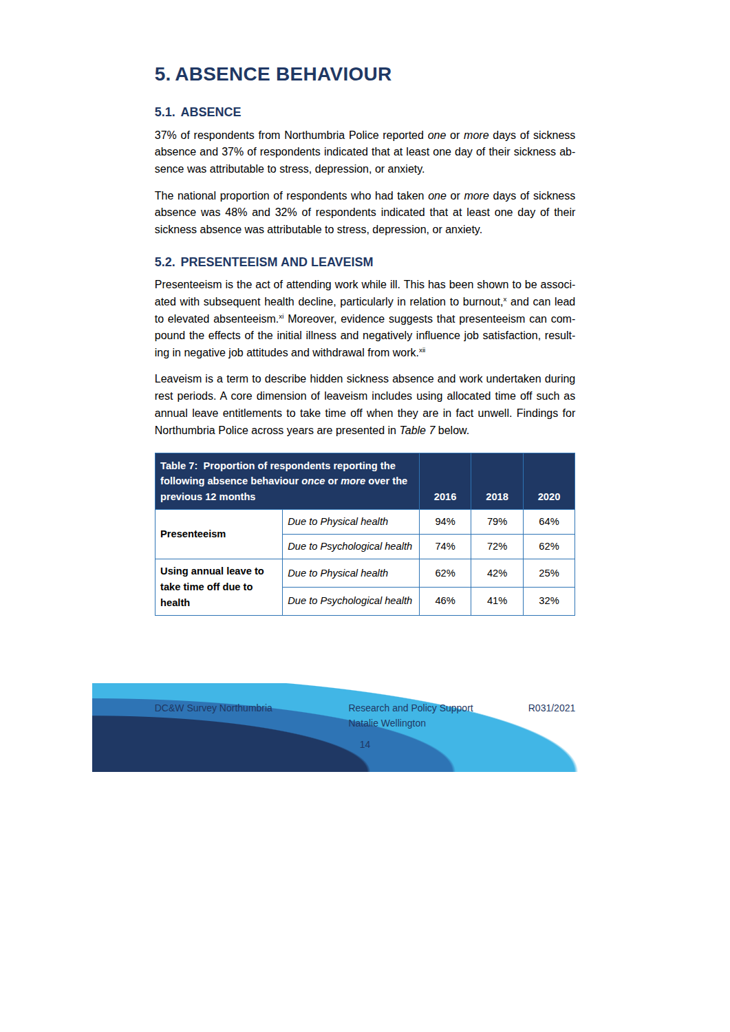5. ABSENCE BEHAVIOUR
5.1. ABSENCE
37% of respondents from Northumbria Police reported one or more days of sickness absence and 37% of respondents indicated that at least one day of their sickness absence was attributable to stress, depression, or anxiety.
The national proportion of respondents who had taken one or more days of sickness absence was 48% and 32% of respondents indicated that at least one day of their sickness absence was attributable to stress, depression, or anxiety.
5.2. PRESENTEEISM AND LEAVEISM
Presenteeism is the act of attending work while ill. This has been shown to be associated with subsequent health decline, particularly in relation to burnout,x and can lead to elevated absenteeism.xi Moreover, evidence suggests that presenteeism can compound the effects of the initial illness and negatively influence job satisfaction, resulting in negative job attitudes and withdrawal from work.xii
Leaveism is a term to describe hidden sickness absence and work undertaken during rest periods. A core dimension of leaveism includes using allocated time off such as annual leave entitlements to take time off when they are in fact unwell. Findings for Northumbria Police across years are presented in Table 7 below.
| Table 7: Proportion of respondents reporting the following absence behaviour once or more over the previous 12 months | 2016 | 2018 | 2020 |
| --- | --- | --- | --- |
| Presenteeism | Due to Physical health | 94% | 79% | 64% |
| Due to Psychological health | 74% | 72% | 62% |
| Using annual leave to take time off due to health | Due to Physical health | 62% | 42% | 25% |
| Due to Psychological health | 46% | 41% | 32% |
DC&W Survey Northumbria Police
Research and Policy Support
Natalie Wellington
R031/2021
14